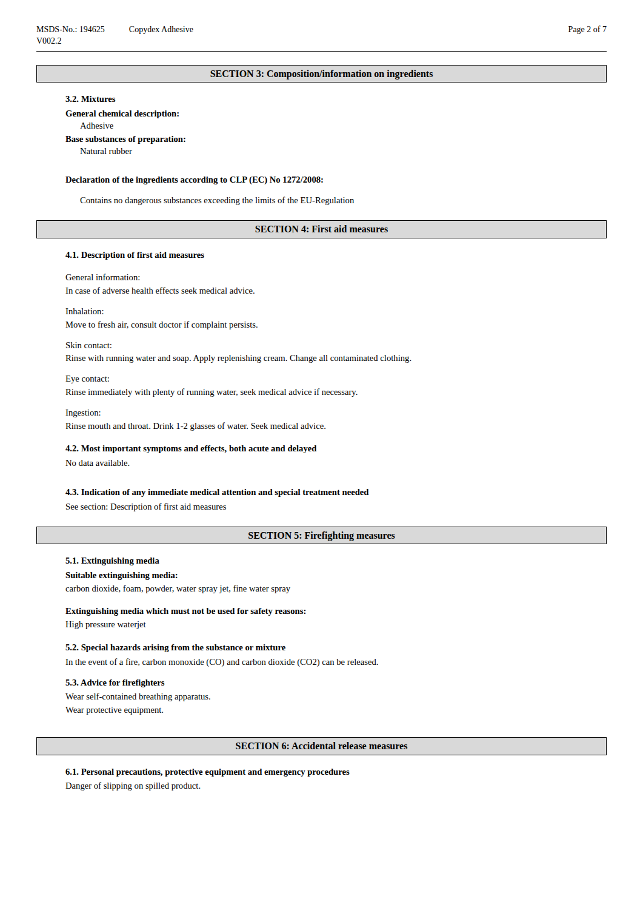MSDS-No.: 194625
V002.2
Copydex Adhesive
Page 2 of 7
SECTION 3: Composition/information on ingredients
3.2. Mixtures
General chemical description:
Adhesive
Base substances of preparation:
Natural rubber
Declaration of the ingredients according to CLP (EC) No 1272/2008:
Contains no dangerous substances exceeding the limits of the EU-Regulation
SECTION 4: First aid measures
4.1. Description of first aid measures
General information:
In case of adverse health effects seek medical advice.
Inhalation:
Move to fresh air, consult doctor if complaint persists.
Skin contact:
Rinse with running water and soap. Apply replenishing cream. Change all contaminated clothing.
Eye contact:
Rinse immediately with plenty of running water, seek medical advice if necessary.
Ingestion:
Rinse mouth and throat. Drink 1-2 glasses of water. Seek medical advice.
4.2. Most important symptoms and effects, both acute and delayed
No data available.
4.3. Indication of any immediate medical attention and special treatment needed
See section: Description of first aid measures
SECTION 5: Firefighting measures
5.1. Extinguishing media
Suitable extinguishing media:
carbon dioxide, foam, powder, water spray jet, fine water spray
Extinguishing media which must not be used for safety reasons:
High pressure waterjet
5.2. Special hazards arising from the substance or mixture
In the event of a fire, carbon monoxide (CO) and carbon dioxide (CO2) can be released.
5.3. Advice for firefighters
Wear self-contained breathing apparatus.
Wear protective equipment.
SECTION 6: Accidental release measures
6.1. Personal precautions, protective equipment and emergency procedures
Danger of slipping on spilled product.